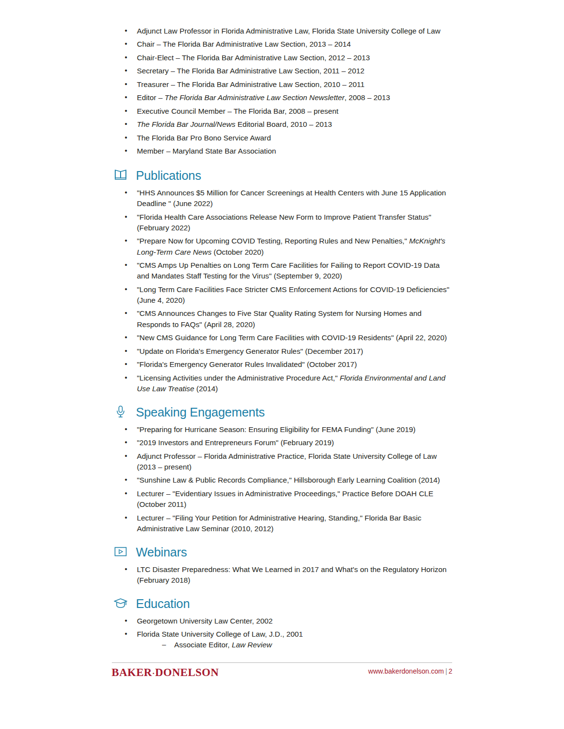Adjunct Law Professor in Florida Administrative Law, Florida State University College of Law
Chair – The Florida Bar Administrative Law Section, 2013 – 2014
Chair-Elect – The Florida Bar Administrative Law Section, 2012 – 2013
Secretary – The Florida Bar Administrative Law Section, 2011 – 2012
Treasurer – The Florida Bar Administrative Law Section, 2010 – 2011
Editor – The Florida Bar Administrative Law Section Newsletter, 2008 – 2013
Executive Council Member – The Florida Bar, 2008 – present
The Florida Bar Journal/News Editorial Board, 2010 – 2013
The Florida Bar Pro Bono Service Award
Member – Maryland State Bar Association
Publications
"HHS Announces $5 Million for Cancer Screenings at Health Centers with June 15 Application Deadline " (June 2022)
"Florida Health Care Associations Release New Form to Improve Patient Transfer Status" (February 2022)
"Prepare Now for Upcoming COVID Testing, Reporting Rules and New Penalties," McKnight's Long-Term Care News (October 2020)
"CMS Amps Up Penalties on Long Term Care Facilities for Failing to Report COVID-19 Data and Mandates Staff Testing for the Virus" (September 9, 2020)
"Long Term Care Facilities Face Stricter CMS Enforcement Actions for COVID-19 Deficiencies" (June 4, 2020)
"CMS Announces Changes to Five Star Quality Rating System for Nursing Homes and Responds to FAQs" (April 28, 2020)
"New CMS Guidance for Long Term Care Facilities with COVID-19 Residents" (April 22, 2020)
"Update on Florida's Emergency Generator Rules" (December 2017)
"Florida's Emergency Generator Rules Invalidated" (October 2017)
"Licensing Activities under the Administrative Procedure Act," Florida Environmental and Land Use Law Treatise (2014)
Speaking Engagements
"Preparing for Hurricane Season: Ensuring Eligibility for FEMA Funding" (June 2019)
"2019 Investors and Entrepreneurs Forum" (February 2019)
Adjunct Professor – Florida Administrative Practice, Florida State University College of Law (2013 – present)
"Sunshine Law & Public Records Compliance," Hillsborough Early Learning Coalition (2014)
Lecturer – "Evidentiary Issues in Administrative Proceedings," Practice Before DOAH CLE (October 2011)
Lecturer – "Filing Your Petition for Administrative Hearing, Standing," Florida Bar Basic Administrative Law Seminar (2010, 2012)
Webinars
LTC Disaster Preparedness: What We Learned in 2017 and What's on the Regulatory Horizon (February 2018)
Education
Georgetown University Law Center, 2002
Florida State University College of Law, J.D., 2001
Associate Editor, Law Review
BAKER·DONELSON
www.bakerdonelson.com|2